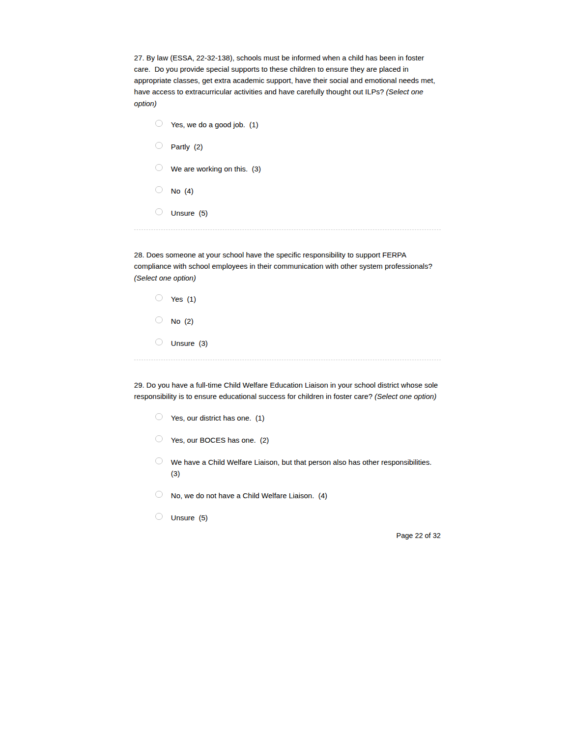27. By law (ESSA, 22-32-138), schools must be informed when a child has been in foster care. Do you provide special supports to these children to ensure they are placed in appropriate classes, get extra academic support, have their social and emotional needs met, have access to extracurricular activities and have carefully thought out ILPs? (Select one option)
Yes, we do a good job. (1)
Partly (2)
We are working on this. (3)
No (4)
Unsure (5)
28. Does someone at your school have the specific responsibility to support FERPA compliance with school employees in their communication with other system professionals? (Select one option)
Yes (1)
No (2)
Unsure (3)
29. Do you have a full-time Child Welfare Education Liaison in your school district whose sole responsibility is to ensure educational success for children in foster care? (Select one option)
Yes, our district has one. (1)
Yes, our BOCES has one. (2)
We have a Child Welfare Liaison, but that person also has other responsibilities. (3)
No, we do not have a Child Welfare Liaison. (4)
Unsure (5)
Page 22 of 32